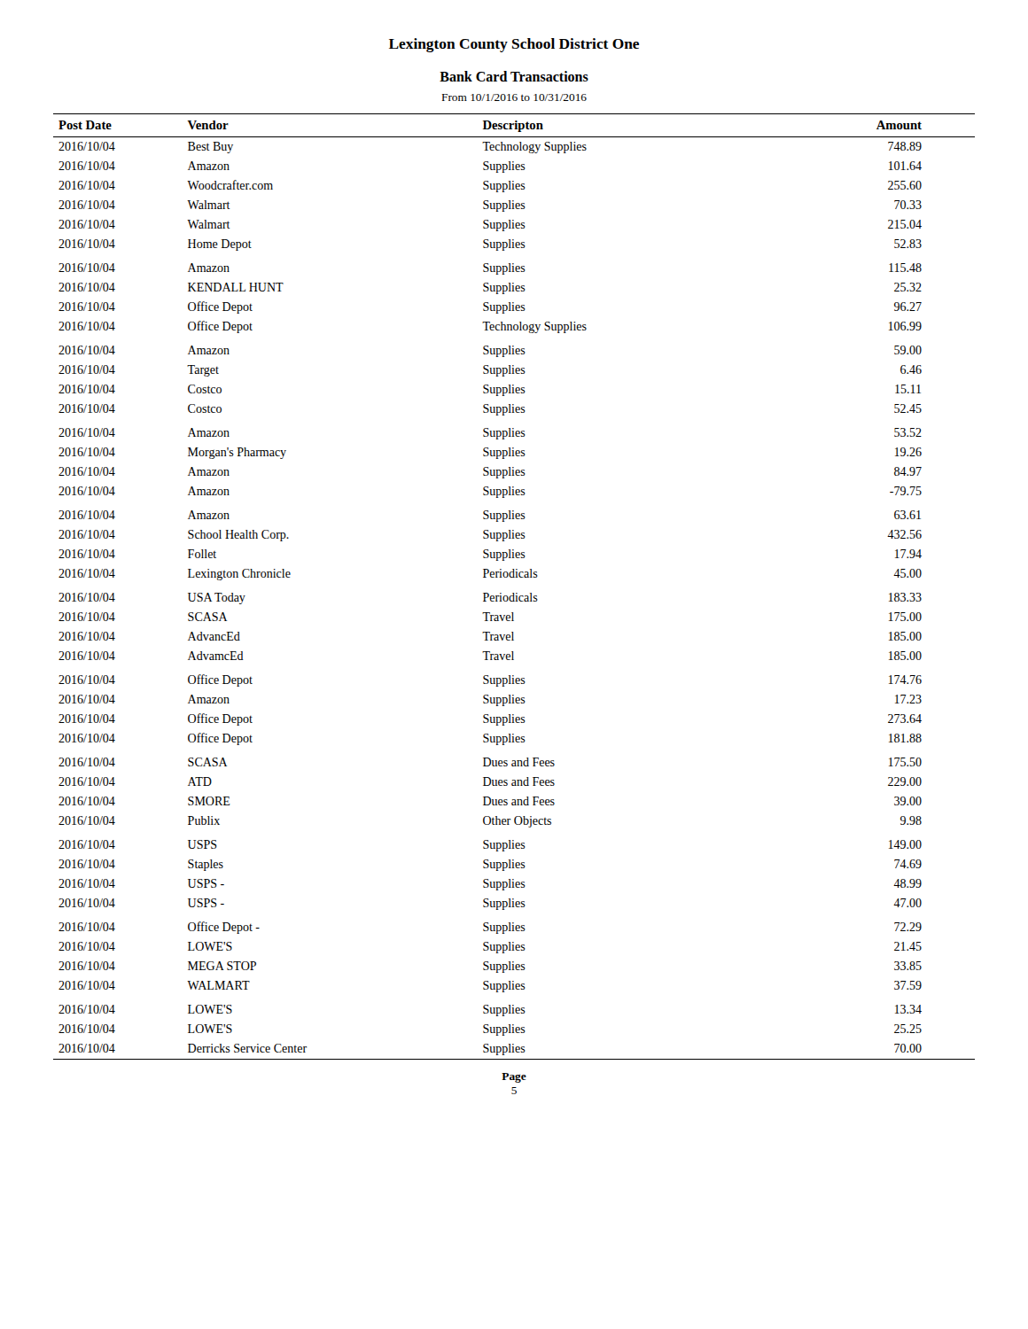Lexington County School District One
Bank Card Transactions
From 10/1/2016 to 10/31/2016
| Post Date | Vendor | Descripton | Amount |
| --- | --- | --- | --- |
| 2016/10/04 | Best Buy | Technology Supplies | 748.89 |
| 2016/10/04 | Amazon | Supplies | 101.64 |
| 2016/10/04 | Woodcrafter.com | Supplies | 255.60 |
| 2016/10/04 | Walmart | Supplies | 70.33 |
| 2016/10/04 | Walmart | Supplies | 215.04 |
| 2016/10/04 | Home Depot | Supplies | 52.83 |
| 2016/10/04 | Amazon | Supplies | 115.48 |
| 2016/10/04 | KENDALL HUNT | Supplies | 25.32 |
| 2016/10/04 | Office Depot | Supplies | 96.27 |
| 2016/10/04 | Office Depot | Technology Supplies | 106.99 |
| 2016/10/04 | Amazon | Supplies | 59.00 |
| 2016/10/04 | Target | Supplies | 6.46 |
| 2016/10/04 | Costco | Supplies | 15.11 |
| 2016/10/04 | Costco | Supplies | 52.45 |
| 2016/10/04 | Amazon | Supplies | 53.52 |
| 2016/10/04 | Morgan's Pharmacy | Supplies | 19.26 |
| 2016/10/04 | Amazon | Supplies | 84.97 |
| 2016/10/04 | Amazon | Supplies | -79.75 |
| 2016/10/04 | Amazon | Supplies | 63.61 |
| 2016/10/04 | School Health Corp. | Supplies | 432.56 |
| 2016/10/04 | Follet | Supplies | 17.94 |
| 2016/10/04 | Lexington Chronicle | Periodicals | 45.00 |
| 2016/10/04 | USA Today | Periodicals | 183.33 |
| 2016/10/04 | SCASA | Travel | 175.00 |
| 2016/10/04 | AdvancEd | Travel | 185.00 |
| 2016/10/04 | AdvamcEd | Travel | 185.00 |
| 2016/10/04 | Office Depot | Supplies | 174.76 |
| 2016/10/04 | Amazon | Supplies | 17.23 |
| 2016/10/04 | Office Depot | Supplies | 273.64 |
| 2016/10/04 | Office Depot | Supplies | 181.88 |
| 2016/10/04 | SCASA | Dues and Fees | 175.50 |
| 2016/10/04 | ATD | Dues and Fees | 229.00 |
| 2016/10/04 | SMORE | Dues and Fees | 39.00 |
| 2016/10/04 | Publix | Other Objects | 9.98 |
| 2016/10/04 | USPS | Supplies | 149.00 |
| 2016/10/04 | Staples | Supplies | 74.69 |
| 2016/10/04 | USPS - | Supplies | 48.99 |
| 2016/10/04 | USPS - | Supplies | 47.00 |
| 2016/10/04 | Office Depot - | Supplies | 72.29 |
| 2016/10/04 | LOWE'S | Supplies | 21.45 |
| 2016/10/04 | MEGA STOP | Supplies | 33.85 |
| 2016/10/04 | WALMART | Supplies | 37.59 |
| 2016/10/04 | LOWE'S | Supplies | 13.34 |
| 2016/10/04 | LOWE'S | Supplies | 25.25 |
| 2016/10/04 | Derricks Service Center | Supplies | 70.00 |
Page
5